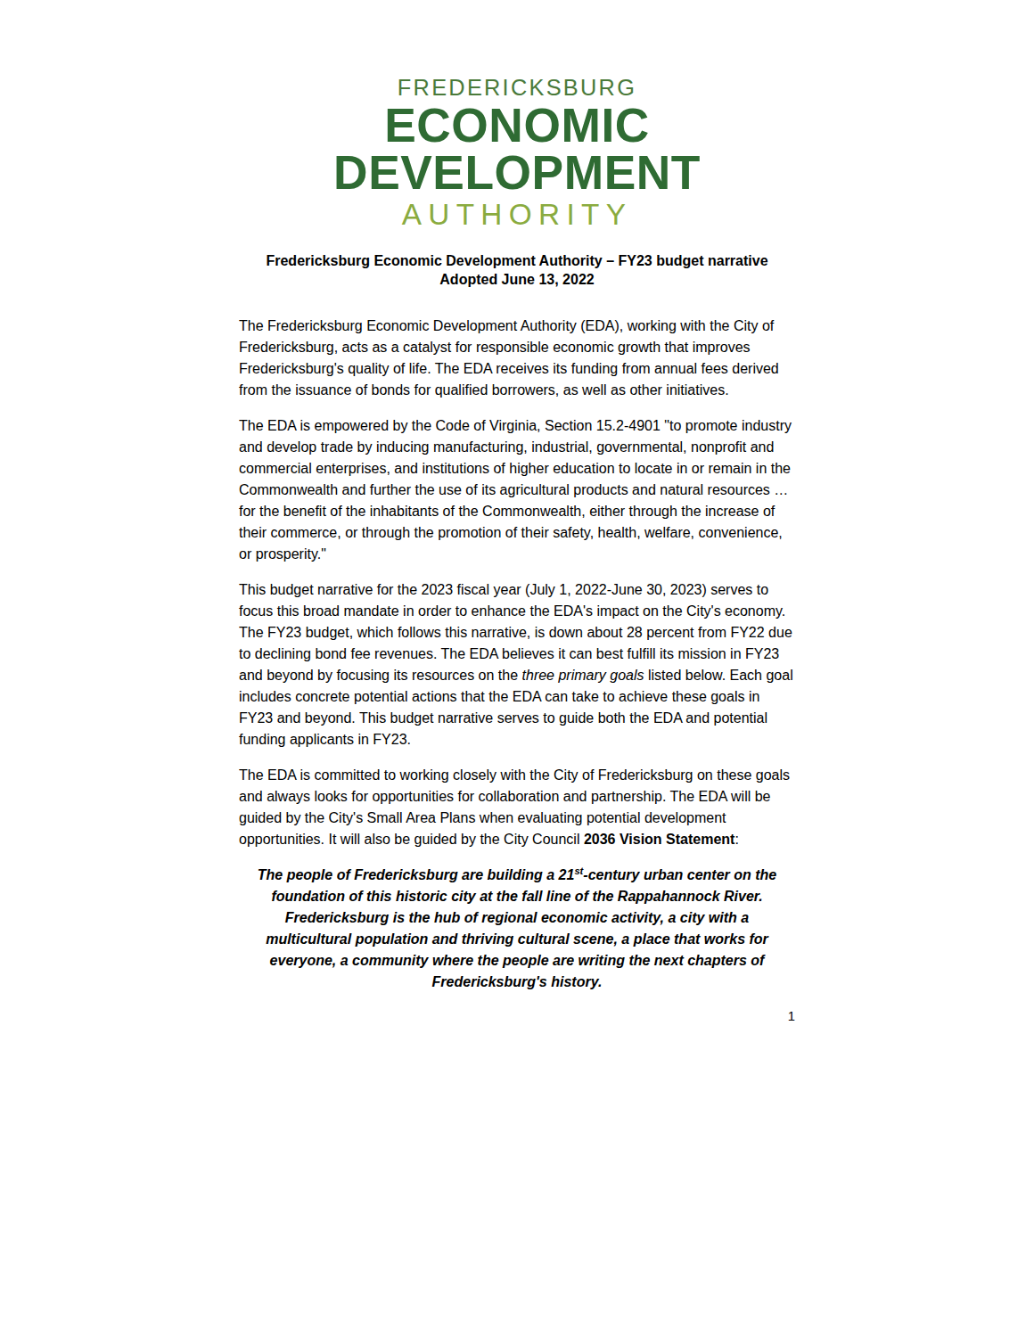FREDERICKSBURG ECONOMIC DEVELOPMENT AUTHORITY
Fredericksburg Economic Development Authority – FY23 budget narrative Adopted June 13, 2022
The Fredericksburg Economic Development Authority (EDA), working with the City of Fredericksburg, acts as a catalyst for responsible economic growth that improves Fredericksburg's quality of life. The EDA receives its funding from annual fees derived from the issuance of bonds for qualified borrowers, as well as other initiatives.
The EDA is empowered by the Code of Virginia, Section 15.2-4901 "to promote industry and develop trade by inducing manufacturing, industrial, governmental, nonprofit and commercial enterprises, and institutions of higher education to locate in or remain in the Commonwealth and further the use of its agricultural products and natural resources … for the benefit of the inhabitants of the Commonwealth, either through the increase of their commerce, or through the promotion of their safety, health, welfare, convenience, or prosperity."
This budget narrative for the 2023 fiscal year (July 1, 2022-June 30, 2023) serves to focus this broad mandate in order to enhance the EDA's impact on the City's economy. The FY23 budget, which follows this narrative, is down about 28 percent from FY22 due to declining bond fee revenues. The EDA believes it can best fulfill its mission in FY23 and beyond by focusing its resources on the three primary goals listed below. Each goal includes concrete potential actions that the EDA can take to achieve these goals in FY23 and beyond. This budget narrative serves to guide both the EDA and potential funding applicants in FY23.
The EDA is committed to working closely with the City of Fredericksburg on these goals and always looks for opportunities for collaboration and partnership. The EDA will be guided by the City's Small Area Plans when evaluating potential development opportunities. It will also be guided by the City Council 2036 Vision Statement:
The people of Fredericksburg are building a 21st-century urban center on the foundation of this historic city at the fall line of the Rappahannock River. Fredericksburg is the hub of regional economic activity, a city with a multicultural population and thriving cultural scene, a place that works for everyone, a community where the people are writing the next chapters of Fredericksburg's history.
1